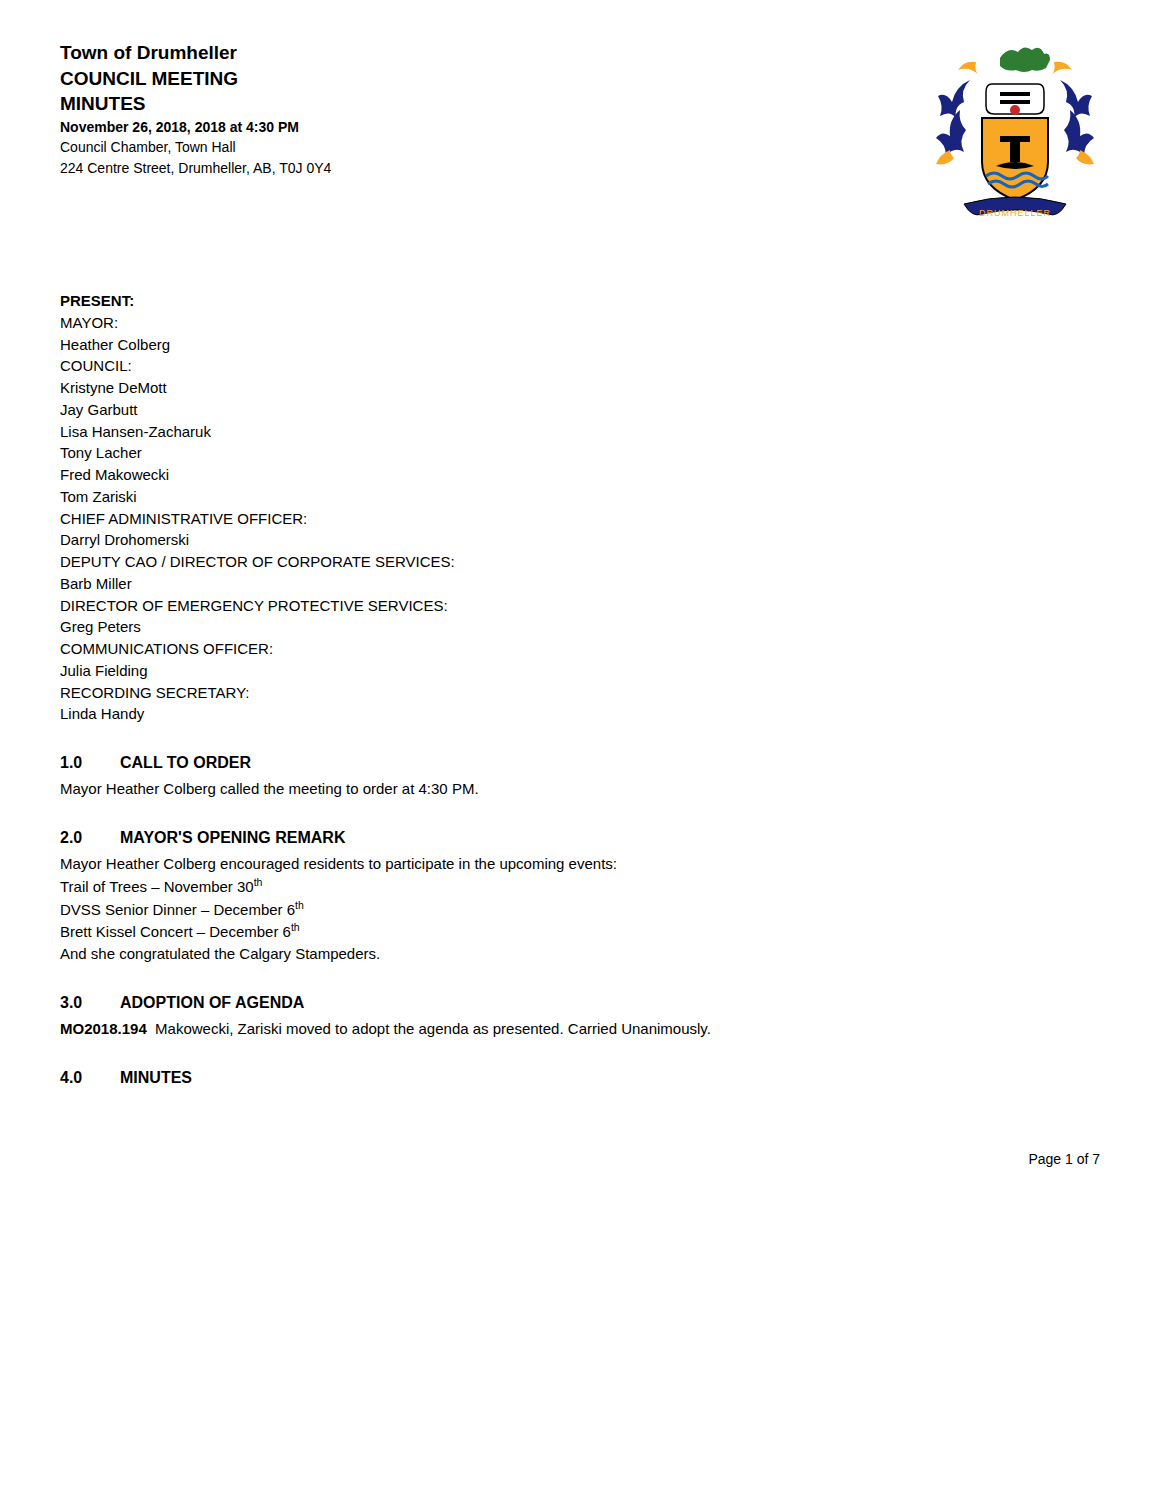DRUMHELLER
Town of Drumheller
COUNCIL MEETING
MINUTES
November 26, 2018, 2018 at 4:30 PM
Council Chamber, Town Hall
224 Centre Street, Drumheller, AB, T0J 0Y4
PRESENT:
MAYOR:
Heather Colberg
COUNCIL:
Kristyne DeMott
Jay Garbutt
Lisa Hansen-Zacharuk
Tony Lacher
Fred Makowecki
Tom Zariski
CHIEF ADMINISTRATIVE OFFICER:
Darryl Drohomerski
DEPUTY CAO / DIRECTOR OF CORPORATE SERVICES:
Barb Miller
DIRECTOR OF EMERGENCY PROTECTIVE SERVICES:
Greg Peters
COMMUNICATIONS OFFICER:
Julia Fielding
RECORDING SECRETARY:
Linda Handy
1.0 CALL TO ORDER
Mayor Heather Colberg called the meeting to order at 4:30 PM.
2.0 MAYOR'S OPENING REMARK
Mayor Heather Colberg encouraged residents to participate in the upcoming events:
Trail of Trees – November 30th
DVSS Senior Dinner – December 6th
Brett Kissel Concert – December 6th
And she congratulated the Calgary Stampeders.
3.0 ADOPTION OF AGENDA
MO2018.194 Makowecki, Zariski moved to adopt the agenda as presented. Carried Unanimously.
4.0 MINUTES
Page 1 of 7